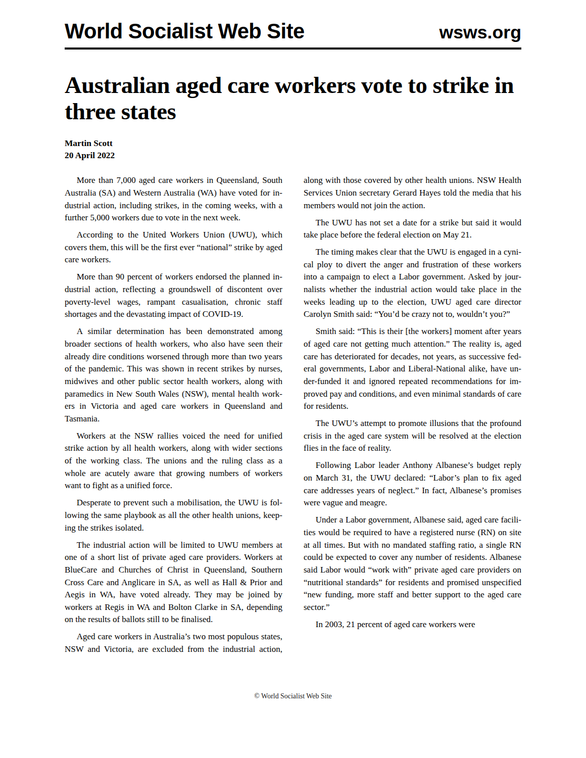World Socialist Web Site
wsws.org
Australian aged care workers vote to strike in three states
Martin Scott 20 April 2022
More than 7,000 aged care workers in Queensland, South Australia (SA) and Western Australia (WA) have voted for industrial action, including strikes, in the coming weeks, with a further 5,000 workers due to vote in the next week.
According to the United Workers Union (UWU), which covers them, this will be the first ever “national” strike by aged care workers.
More than 90 percent of workers endorsed the planned industrial action, reflecting a groundswell of discontent over poverty-level wages, rampant casualisation, chronic staff shortages and the devastating impact of COVID-19.
A similar determination has been demonstrated among broader sections of health workers, who also have seen their already dire conditions worsened through more than two years of the pandemic. This was shown in recent strikes by nurses, midwives and other public sector health workers, along with paramedics in New South Wales (NSW), mental health workers in Victoria and aged care workers in Queensland and Tasmania.
Workers at the NSW rallies voiced the need for unified strike action by all health workers, along with wider sections of the working class. The unions and the ruling class as a whole are acutely aware that growing numbers of workers want to fight as a unified force.
Desperate to prevent such a mobilisation, the UWU is following the same playbook as all the other health unions, keeping the strikes isolated.
The industrial action will be limited to UWU members at one of a short list of private aged care providers. Workers at BlueCare and Churches of Christ in Queensland, Southern Cross Care and Anglicare in SA, as well as Hall & Prior and Aegis in WA, have voted already. They may be joined by workers at Regis in WA and Bolton Clarke in SA, depending on the results of ballots still to be finalised.
Aged care workers in Australia’s two most populous states, NSW and Victoria, are excluded from the industrial action, along with those covered by other health unions. NSW Health Services Union secretary Gerard Hayes told the media that his members would not join the action.
The UWU has not set a date for a strike but said it would take place before the federal election on May 21.
The timing makes clear that the UWU is engaged in a cynical ploy to divert the anger and frustration of these workers into a campaign to elect a Labor government. Asked by journalists whether the industrial action would take place in the weeks leading up to the election, UWU aged care director Carolyn Smith said: “You’d be crazy not to, wouldn’t you?”
Smith said: “This is their [the workers] moment after years of aged care not getting much attention.” The reality is, aged care has deteriorated for decades, not years, as successive federal governments, Labor and Liberal-National alike, have under-funded it and ignored repeated recommendations for improved pay and conditions, and even minimal standards of care for residents.
The UWU’s attempt to promote illusions that the profound crisis in the aged care system will be resolved at the election flies in the face of reality.
Following Labor leader Anthony Albanese’s budget reply on March 31, the UWU declared: “Labor’s plan to fix aged care addresses years of neglect.” In fact, Albanese’s promises were vague and meagre.
Under a Labor government, Albanese said, aged care facilities would be required to have a registered nurse (RN) on site at all times. But with no mandated staffing ratio, a single RN could be expected to cover any number of residents. Albanese said Labor would “work with” private aged care providers on “nutritional standards” for residents and promised unspecified “new funding, more staff and better support to the aged care sector.”
In 2003, 21 percent of aged care workers were
© World Socialist Web Site